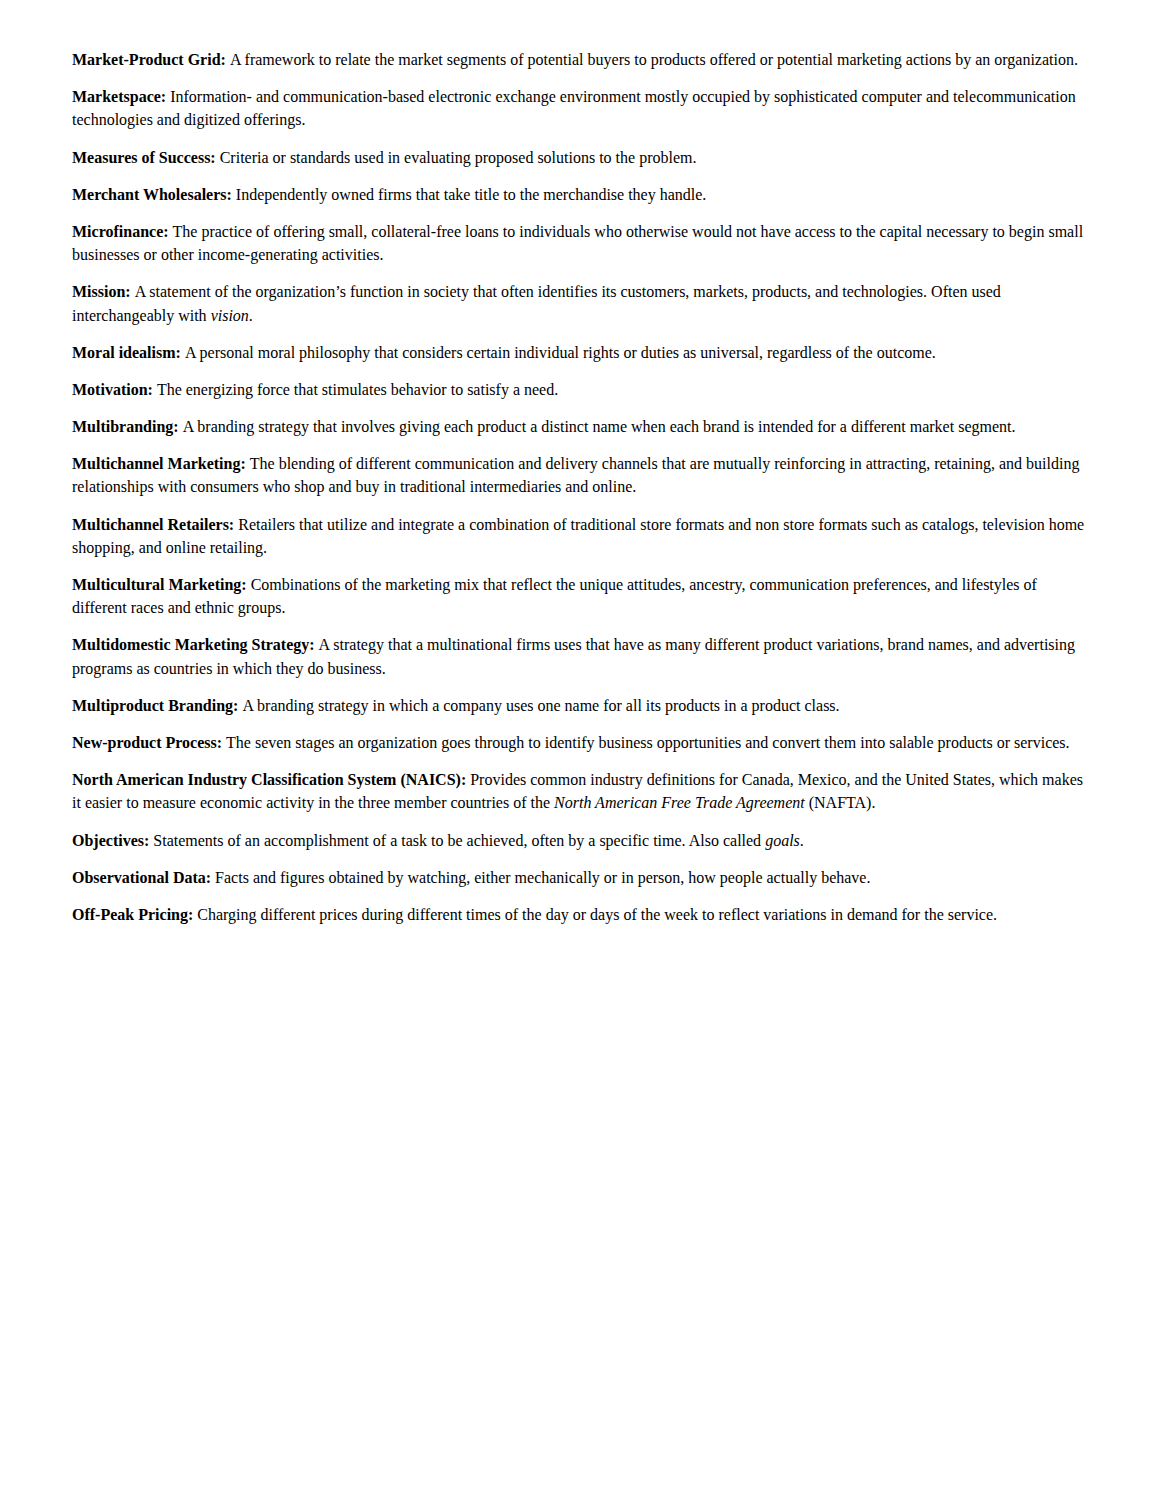Market-Product Grid:
A framework to relate the market segments of potential buyers to products offered or potential marketing actions by an organization.
Marketspace:
Information- and communication-based electronic exchange environment mostly occupied by sophisticated computer and telecommunication technologies and digitized offerings.
Measures of Success:
Criteria or standards used in evaluating proposed solutions to the problem.
Merchant Wholesalers:
Independently owned firms that take title to the merchandise they handle.
Microfinance:
The practice of offering small, collateral-free loans to individuals who otherwise would not have access to the capital necessary to begin small businesses or other income-generating activities.
Mission:
A statement of the organization’s function in society that often identifies its customers, markets, products, and technologies. Often used interchangeably with vision.
Moral idealism:
A personal moral philosophy that considers certain individual rights or duties as universal, regardless of the outcome.
Motivation:
The energizing force that stimulates behavior to satisfy a need.
Multibranding:
A branding strategy that involves giving each product a distinct name when each brand is intended for a different market segment.
Multichannel Marketing:
The blending of different communication and delivery channels that are mutually reinforcing in attracting, retaining, and building relationships with consumers who shop and buy in traditional intermediaries and online.
Multichannel Retailers:
Retailers that utilize and integrate a combination of traditional store formats and non store formats such as catalogs, television home shopping, and online retailing.
Multicultural Marketing:
Combinations of the marketing mix that reflect the unique attitudes, ancestry, communication preferences, and lifestyles of different races and ethnic groups.
Multidomestic Marketing Strategy:
A strategy that a multinational firms uses that have as many different product variations, brand names, and advertising programs as countries in which they do business.
Multiproduct Branding:
A branding strategy in which a company uses one name for all its products in a product class.
New-product Process:
The seven stages an organization goes through to identify business opportunities and convert them into salable products or services.
North American Industry Classification System (NAICS):
Provides common industry definitions for Canada, Mexico, and the United States, which makes it easier to measure economic activity in the three member countries of the North American Free Trade Agreement (NAFTA).
Objectives:
Statements of an accomplishment of a task to be achieved, often by a specific time. Also called goals.
Observational Data:
Facts and figures obtained by watching, either mechanically or in person, how people actually behave.
Off-Peak Pricing:
Charging different prices during different times of the day or days of the week to reflect variations in demand for the service.